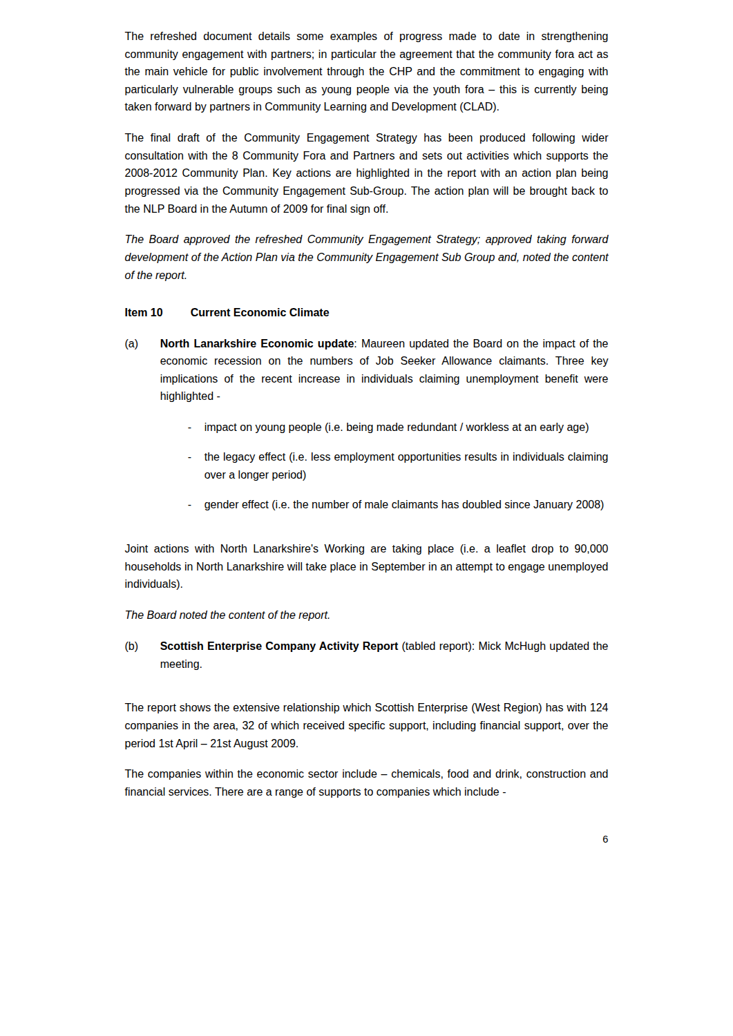The refreshed document details some examples of progress made to date in strengthening community engagement with partners; in particular the agreement that the community fora act as the main vehicle for public involvement through the CHP and the commitment to engaging with particularly vulnerable groups such as young people via the youth fora – this is currently being taken forward by partners in Community Learning and Development (CLAD).
The final draft of the Community Engagement Strategy has been produced following wider consultation with the 8 Community Fora and Partners and sets out activities which supports the 2008-2012 Community Plan. Key actions are highlighted in the report with an action plan being progressed via the Community Engagement Sub-Group. The action plan will be brought back to the NLP Board in the Autumn of 2009 for final sign off.
The Board approved the refreshed Community Engagement Strategy; approved taking forward development of the Action Plan via the Community Engagement Sub Group and, noted the content of the report.
Item 10 Current Economic Climate
(a)
North Lanarkshire Economic update: Maureen updated the Board on the impact of the economic recession on the numbers of Job Seeker Allowance claimants. Three key implications of the recent increase in individuals claiming unemployment benefit were highlighted -
impact on young people (i.e. being made redundant / workless at an early age)
the legacy effect (i.e. less employment opportunities results in individuals claiming over a longer period)
gender effect (i.e. the number of male claimants has doubled since January 2008)
Joint actions with North Lanarkshire's Working are taking place (i.e. a leaflet drop to 90,000 households in North Lanarkshire will take place in September in an attempt to engage unemployed individuals).
The Board noted the content of the report.
(b)
Scottish Enterprise Company Activity Report (tabled report): Mick McHugh updated the meeting.
The report shows the extensive relationship which Scottish Enterprise (West Region) has with 124 companies in the area, 32 of which received specific support, including financial support, over the period 1st April – 21st August 2009.
The companies within the economic sector include – chemicals, food and drink, construction and financial services. There are a range of supports to companies which include -
6